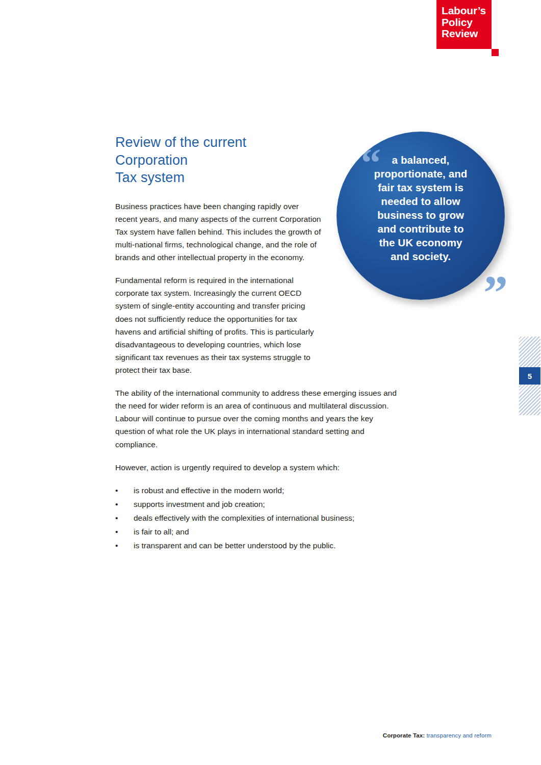Labour’s
Policy
Review
“
a balanced,
proportionate, and
fair tax system is
needed to allow
business to grow
and contribute to
the UK economy
and society.
”
Review of the current Corporation
Tax system
Business practices have been changing rapidly over recent years, and many aspects of the current Corporation Tax system have fallen behind. This includes the growth of multi-national firms, technological change, and the role of brands and other intellectual property in the economy.
Fundamental reform is required in the international corporate tax system. Increasingly the current OECD system of single-entity accounting and transfer pricing does not sufficiently reduce the opportunities for tax havens and artificial shifting of profits. This is particularly disadvantageous to developing countries, which lose significant tax revenues as their tax systems struggle to protect their tax base.
The ability of the international community to address these emerging issues and the need for wider reform is an area of continuous and multilateral discussion. Labour will continue to pursue over the coming months and years the key question of what role the UK plays in international standard setting and compliance.
However, action is urgently required to develop a system which:
is robust and effective in the modern world;
supports investment and job creation;
deals effectively with the complexities of international business;
is fair to all; and
is transparent and can be better understood by the public.
5
Corporate Tax: transparency and reform